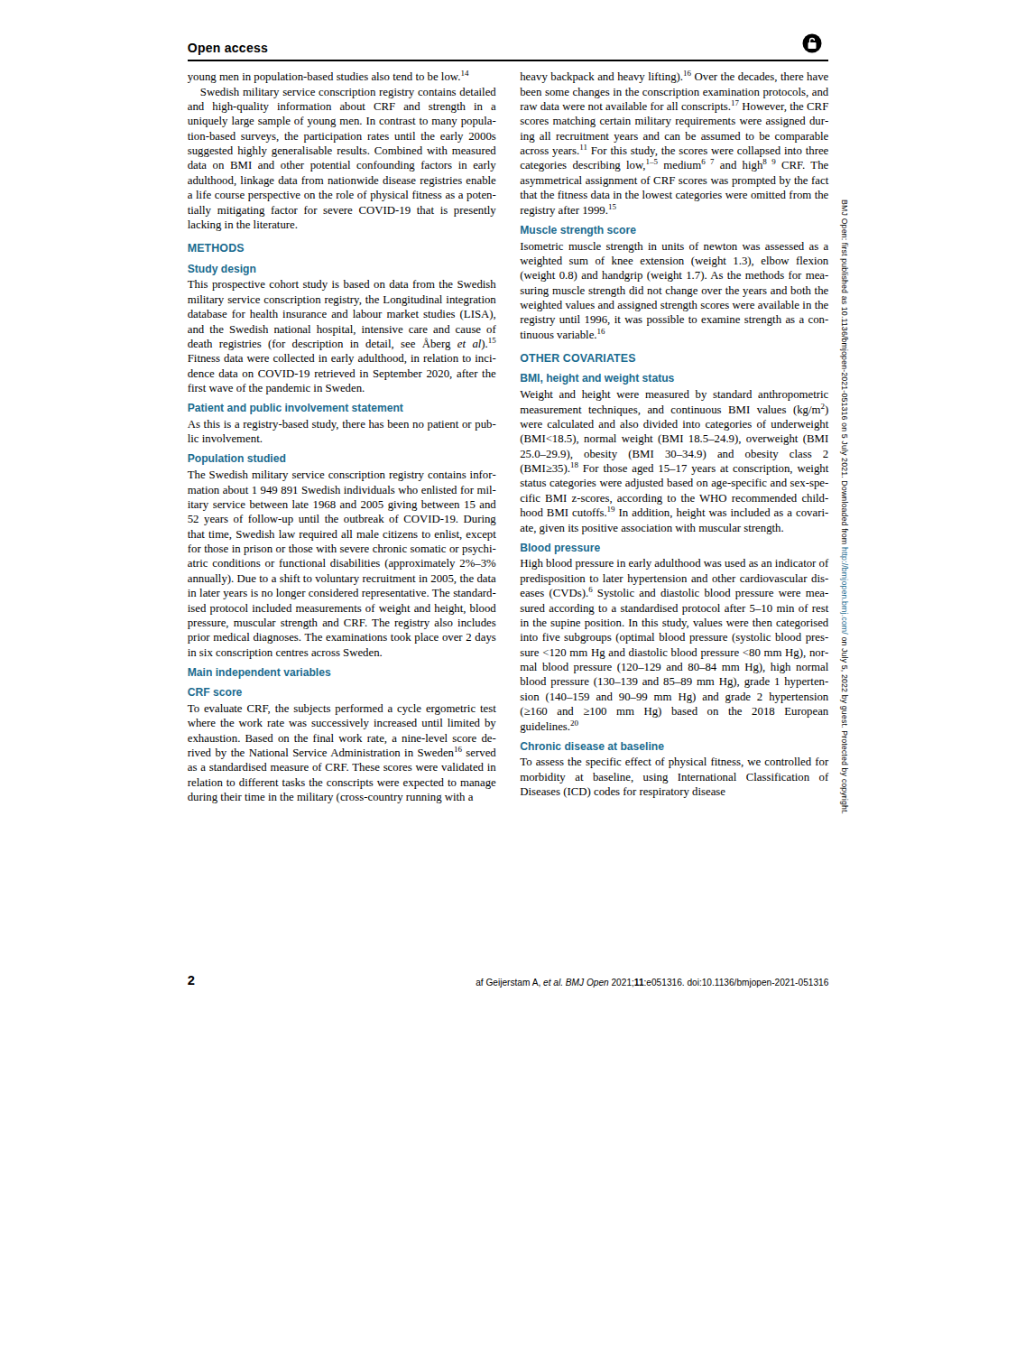BMJ Open: first published as 10.1136/bmjopen-2021-051316 on 5 July 2021. Downloaded from http://bmjopen.bmj.com/ on July 5, 2022 by guest. Protected by copyright.
Open access
young men in population-based studies also tend to be low.14
Swedish military service conscription registry contains detailed and high-quality information about CRF and strength in a uniquely large sample of young men. In contrast to many population-based surveys, the participation rates until the early 2000s suggested highly generalisable results. Combined with measured data on BMI and other potential confounding factors in early adulthood, linkage data from nationwide disease registries enable a life course perspective on the role of physical fitness as a potentially mitigating factor for severe COVID-19 that is presently lacking in the literature.
Methods
Study design
This prospective cohort study is based on data from the Swedish military service conscription registry, the Longitudinal integration database for health insurance and labour market studies (LISA), and the Swedish national hospital, intensive care and cause of death registries (for description in detail, see Åberg et al).15 Fitness data were collected in early adulthood, in relation to incidence data on COVID-19 retrieved in September 2020, after the first wave of the pandemic in Sweden.
Patient and public involvement statement
As this is a registry-based study, there has been no patient or public involvement.
Population studied
The Swedish military service conscription registry contains information about 1 949 891 Swedish individuals who enlisted for military service between late 1968 and 2005 giving between 15 and 52 years of follow-up until the outbreak of COVID-19. During that time, Swedish law required all male citizens to enlist, except for those in prison or those with severe chronic somatic or psychiatric conditions or functional disabilities (approximately 2%–3% annually). Due to a shift to voluntary recruitment in 2005, the data in later years is no longer considered representative. The standardised protocol included measurements of weight and height, blood pressure, muscular strength and CRF. The registry also includes prior medical diagnoses. The examinations took place over 2 days in six conscription centres across Sweden.
Main independent variables
CRF score
To evaluate CRF, the subjects performed a cycle ergometric test where the work rate was successively increased until limited by exhaustion. Based on the final work rate, a nine-level score derived by the National Service Administration in Sweden16 served as a standardised measure of CRF. These scores were validated in relation to different tasks the conscripts were expected to manage during their time in the military (cross-country running with a
heavy backpack and heavy lifting).16 Over the decades, there have been some changes in the conscription examination protocols, and raw data were not available for all conscripts.17 However, the CRF scores matching certain military requirements were assigned during all recruitment years and can be assumed to be comparable across years.11 For this study, the scores were collapsed into three categories describing low,1–5 medium6 7 and high8 9 CRF. The asymmetrical assignment of CRF scores was prompted by the fact that the fitness data in the lowest categories were omitted from the registry after 1999.15
Muscle strength score
Isometric muscle strength in units of newton was assessed as a weighted sum of knee extension (weight 1.3), elbow flexion (weight 0.8) and handgrip (weight 1.7). As the methods for measuring muscle strength did not change over the years and both the weighted values and assigned strength scores were available in the registry until 1996, it was possible to examine strength as a continuous variable.16
Other covariates
BMI, height and weight status
Weight and height were measured by standard anthropometric measurement techniques, and continuous BMI values (kg/m2) were calculated and also divided into categories of underweight (BMI<18.5), normal weight (BMI 18.5–24.9), overweight (BMI 25.0–29.9), obesity (BMI 30–34.9) and obesity class 2 (BMI≥35).18 For those aged 15–17 years at conscription, weight status categories were adjusted based on age-specific and sex-specific BMI z-scores, according to the WHO recommended childhood BMI cutoffs.19 In addition, height was included as a covariate, given its positive association with muscular strength.
Blood pressure
High blood pressure in early adulthood was used as an indicator of predisposition to later hypertension and other cardiovascular diseases (CVDs).6 Systolic and diastolic blood pressure were measured according to a standardised protocol after 5–10 min of rest in the supine position. In this study, values were then categorised into five subgroups (optimal blood pressure (systolic blood pressure <120 mm Hg and diastolic blood pressure <80 mm Hg), normal blood pressure (120–129 and 80–84 mm Hg), high normal blood pressure (130–139 and 85–89 mm Hg), grade 1 hypertension (140–159 and 90–99 mm Hg) and grade 2 hypertension (≥160 and ≥100 mm Hg) based on the 2018 European guidelines.20
Chronic disease at baseline
To assess the specific effect of physical fitness, we controlled for morbidity at baseline, using International Classification of Diseases (ICD) codes for respiratory disease
2
af Geijerstam A, et al. BMJ Open 2021;11:e051316. doi:10.1136/bmjopen-2021-051316